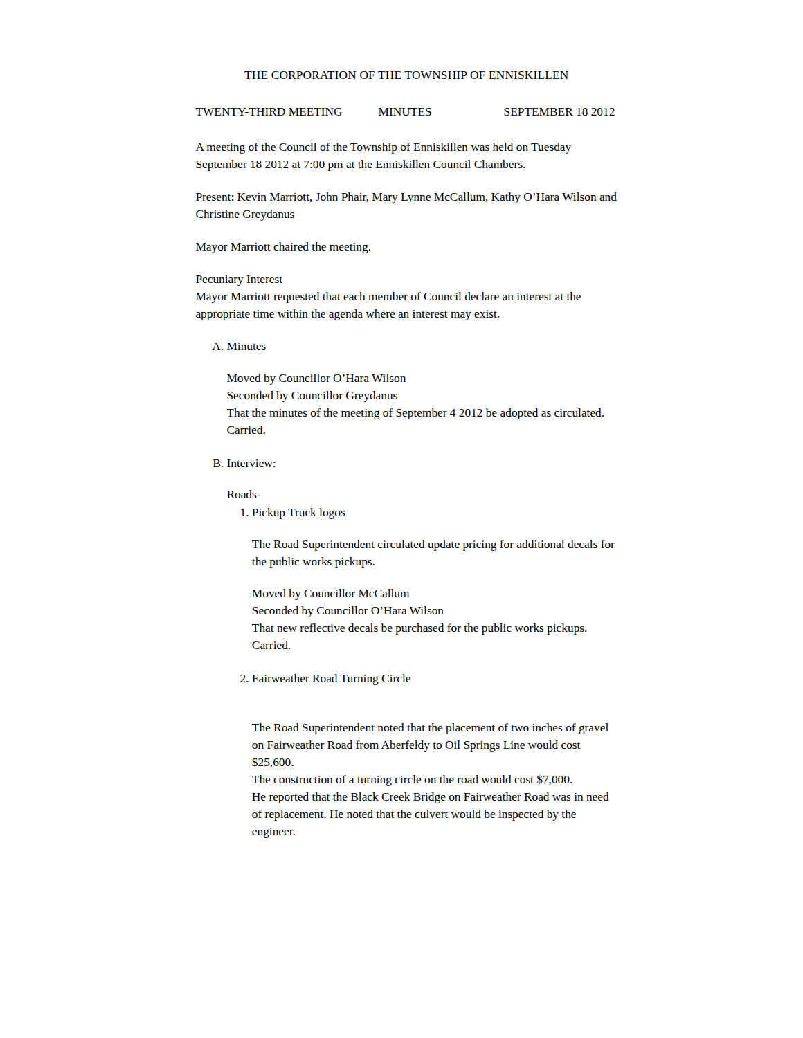THE CORPORATION OF THE TOWNSHIP OF ENNISKILLEN
TWENTY-THIRD MEETING MINUTES SEPTEMBER 18 2012
A meeting of the Council of the Township of Enniskillen was held on Tuesday September 18 2012 at 7:00 pm at the Enniskillen Council Chambers.
Present: Kevin Marriott, John Phair, Mary Lynne McCallum, Kathy O’Hara Wilson and Christine Greydanus
Mayor Marriott chaired the meeting.
Pecuniary Interest
Mayor Marriott requested that each member of Council declare an interest at the appropriate time within the agenda where an interest may exist.
Minutes
Moved by Councillor O’Hara Wilson
Seconded by Councillor Greydanus
That the minutes of the meeting of September 4 2012 be adopted as circulated.
Carried.
Interview:
Roads-
Pickup Truck logos
The Road Superintendent circulated update pricing for additional decals for the public works pickups.
Moved by Councillor McCallum
Seconded by Councillor O’Hara Wilson
That new reflective decals be purchased for the public works pickups.
Carried.
Fairweather Road Turning Circle
The Road Superintendent noted that the placement of two inches of gravel on Fairweather Road from Aberfeldy to Oil Springs Line would cost $25,600.
The construction of a turning circle on the road would cost $7,000.
He reported that the Black Creek Bridge on Fairweather Road was in need of replacement. He noted that the culvert would be inspected by the engineer.